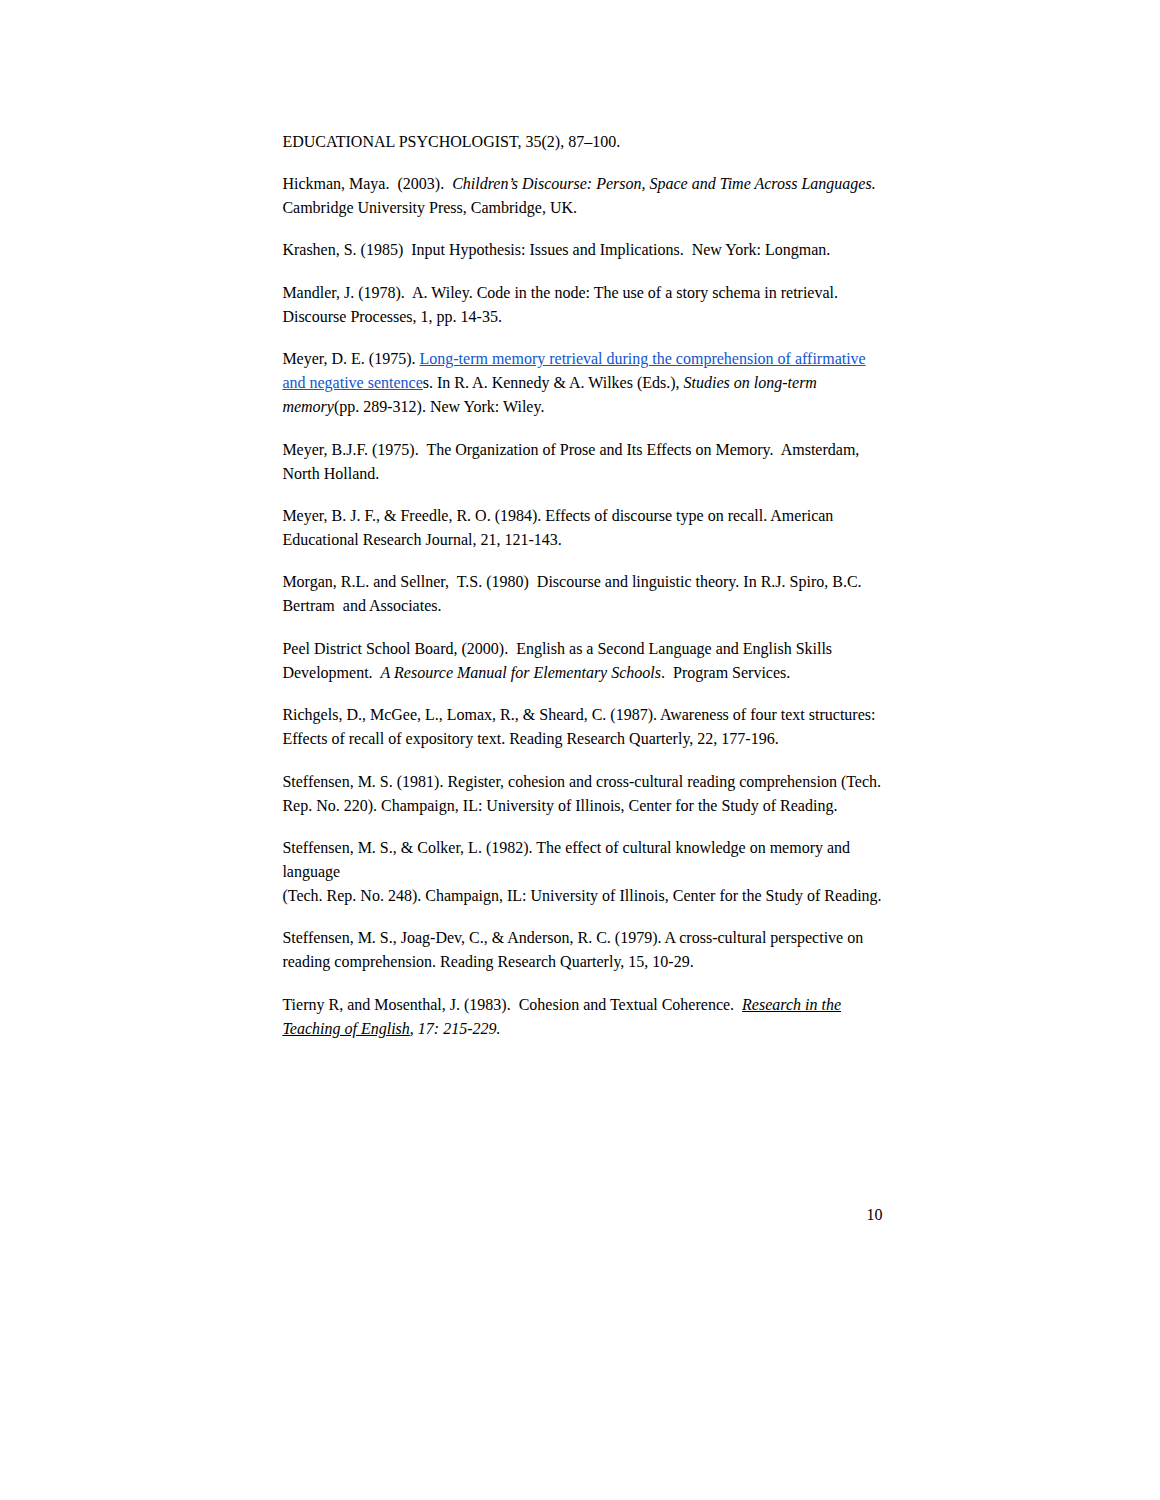EDUCATIONAL PSYCHOLOGIST, 35(2), 87–100.
Hickman, Maya. (2003). Children’s Discourse: Person, Space and Time Across Languages. Cambridge University Press, Cambridge, UK.
Krashen, S. (1985) Input Hypothesis: Issues and Implications. New York: Longman.
Mandler, J. (1978). A. Wiley. Code in the node: The use of a story schema in retrieval. Discourse Processes, 1, pp. 14-35.
Meyer, D. E. (1975). Long-term memory retrieval during the comprehension of affirmative and negative sentences. In R. A. Kennedy & A. Wilkes (Eds.), Studies on long-term memory(pp. 289-312). New York: Wiley.
Meyer, B.J.F. (1975). The Organization of Prose and Its Effects on Memory. Amsterdam, North Holland.
Meyer, B. J. F., & Freedle, R. O. (1984). Effects of discourse type on recall. American Educational Research Journal, 21, 121-143.
Morgan, R.L. and Sellner, T.S. (1980) Discourse and linguistic theory. In R.J. Spiro, B.C. Bertram and Associates.
Peel District School Board, (2000). English as a Second Language and English Skills Development. A Resource Manual for Elementary Schools. Program Services.
Richgels, D., McGee, L., Lomax, R., & Sheard, C. (1987). Awareness of four text structures: Effects of recall of expository text. Reading Research Quarterly, 22, 177-196.
Steffensen, M. S. (1981). Register, cohesion and cross-cultural reading comprehension (Tech. Rep. No. 220). Champaign, IL: University of Illinois, Center for the Study of Reading.
Steffensen, M. S., & Colker, L. (1982). The effect of cultural knowledge on memory and language
(Tech. Rep. No. 248). Champaign, IL: University of Illinois, Center for the Study of Reading.
Steffensen, M. S., Joag-Dev, C., & Anderson, R. C. (1979). A cross-cultural perspective on
reading comprehension. Reading Research Quarterly, 15, 10-29.
Tierny R, and Mosenthal, J. (1983). Cohesion and Textual Coherence. Research in the Teaching of English, 17: 215-229.
10